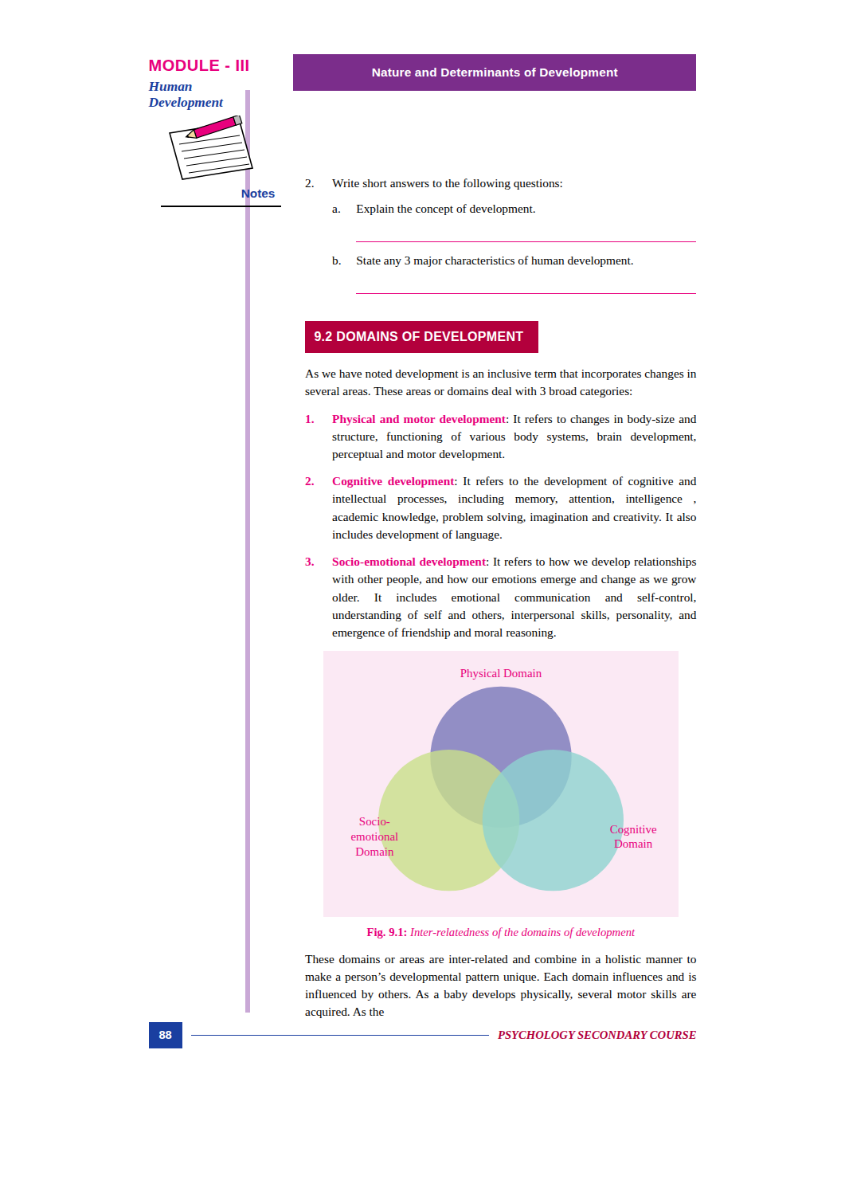MODULE - III
Human
Development
Notes
Nature and Determinants of Development
2. Write short answers to the following questions:
a. Explain the concept of development.
b. State any 3 major characteristics of human development.
9.2 DOMAINS OF DEVELOPMENT
As we have noted development is an inclusive term that incorporates changes in several areas. These areas or domains deal with 3 broad categories:
1. Physical and motor development: It refers to changes in body-size and structure, functioning of various body systems, brain development, perceptual and motor development.
2. Cognitive development: It refers to the development of cognitive and intellectual processes, including memory, attention, intelligence , academic knowledge, problem solving, imagination and creativity. It also includes development of language.
3. Socio-emotional development: It refers to how we develop relationships with other people, and how our emotions emerge and change as we grow older. It includes emotional communication and self-control, understanding of self and others, interpersonal skills, personality, and emergence of friendship and moral reasoning.
Physical Domain Socio- emotional Domain Cognitive Domain
Fig. 9.1: Inter-relatedness of the domains of development
These domains or areas are inter-related and combine in a holistic manner to make a person’s developmental pattern unique. Each domain influences and is influenced by others. As a baby develops physically, several motor skills are acquired. As the
88
PSYCHOLOGY SECONDARY COURSE